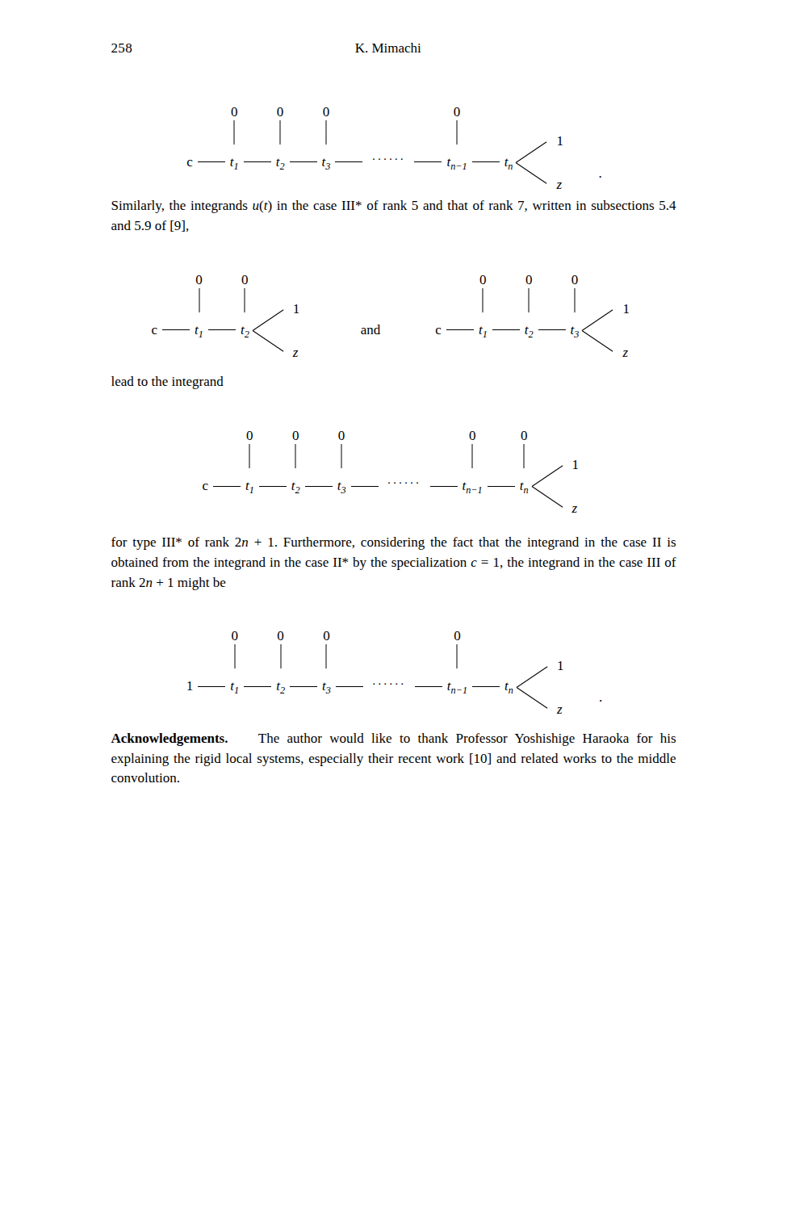258
K. Mimachi
c 0 t1 0 t2 0 t3 ······ 0 tn−1 tn 1 z .
Similarly, the integrands u(t) in the case III* of rank 5 and that of rank 7, written in subsections 5.4 and 5.9 of [9],
c 0 t1 0 t2 1 z
and
c 0 t1 0 t2 0 t3 1 z
lead to the integrand
c 0 t1 0 t2 0 t3 ······ 0 tn−1 0 tn 1 z
for type III* of rank 2n + 1. Furthermore, considering the fact that the integrand in the case II is obtained from the integrand in the case II* by the specialization c = 1, the integrand in the case III of rank 2n + 1 might be
1 0 t1 0 t2 0 t3 ······ 0 tn−1 tn 1 z .
Acknowledgements. The author would like to thank Professor Yoshishige Haraoka for his explaining the rigid local systems, especially their recent work [10] and related works to the middle convolution.